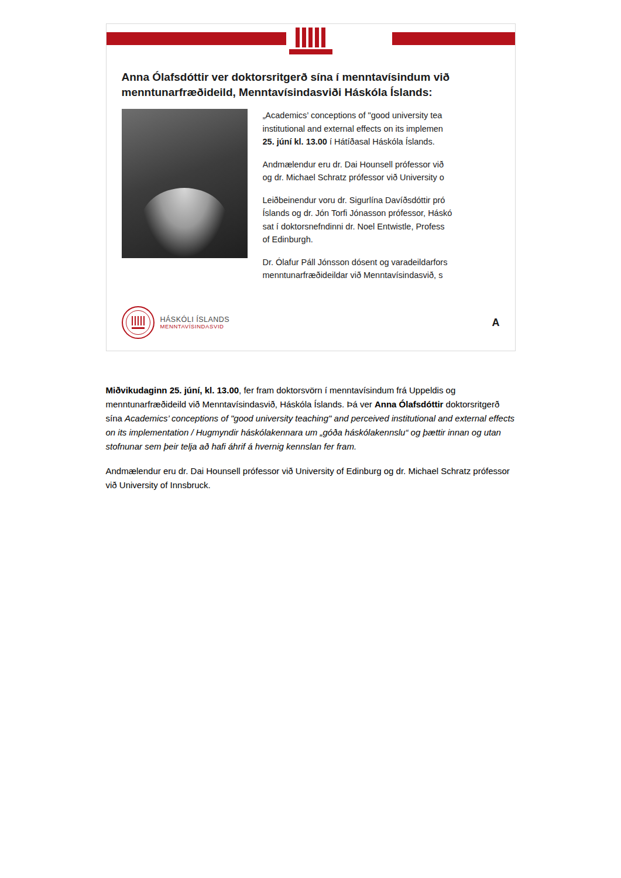Anna Ólafsdóttir ver doktorsritgerð sína í menntavísindum við
menntunarfræðideild, Menntavísindasviði Háskóla Íslands:
„Academics’ conceptions of "good university tea institutional and external effects on its implemen 25. júní kl. 13.00 í Hátíðasal Háskóla Íslands.
Andmælendur eru dr. Dai Hounsell prófessor við og dr. Michael Schratz prófessor við University o
Leiðbeinendur voru dr. Sigurlína Davíðsdóttir pró Íslands og dr. Jón Torfi Jónasson prófessor, Háskó sat í doktorsnefndinni dr. Noel Entwistle, Profess of Edinburgh.
Dr. Ólafur Páll Jónsson dósent og varadeildarfors menntunarfræðideildar við Menntavísindasvið, s
HÁSKÓLI ÍSLANDS
MENNTAVÍSINDASVID
A
Miðvikudaginn 25. júní, kl. 13.00, fer fram doktorsvörn í menntavísindum frá Uppeldis og menntunarfræðideild við Menntavísindasvið, Háskóla Íslands. Þá ver Anna Ólafsdóttir doktorsritgerð sína Academics’ conceptions of "good university teaching" and perceived institutional and external effects on its implementation / Hugmyndir háskólakennara um „góða háskólakennslu“ og þættir innan og utan stofnunar sem þeir telja að hafi áhrif á hvernig kennslan fer fram.
Andmælendur eru dr. Dai Hounsell prófessor við University of Edinburg og dr. Michael Schratz prófessor við University of Innsbruck.